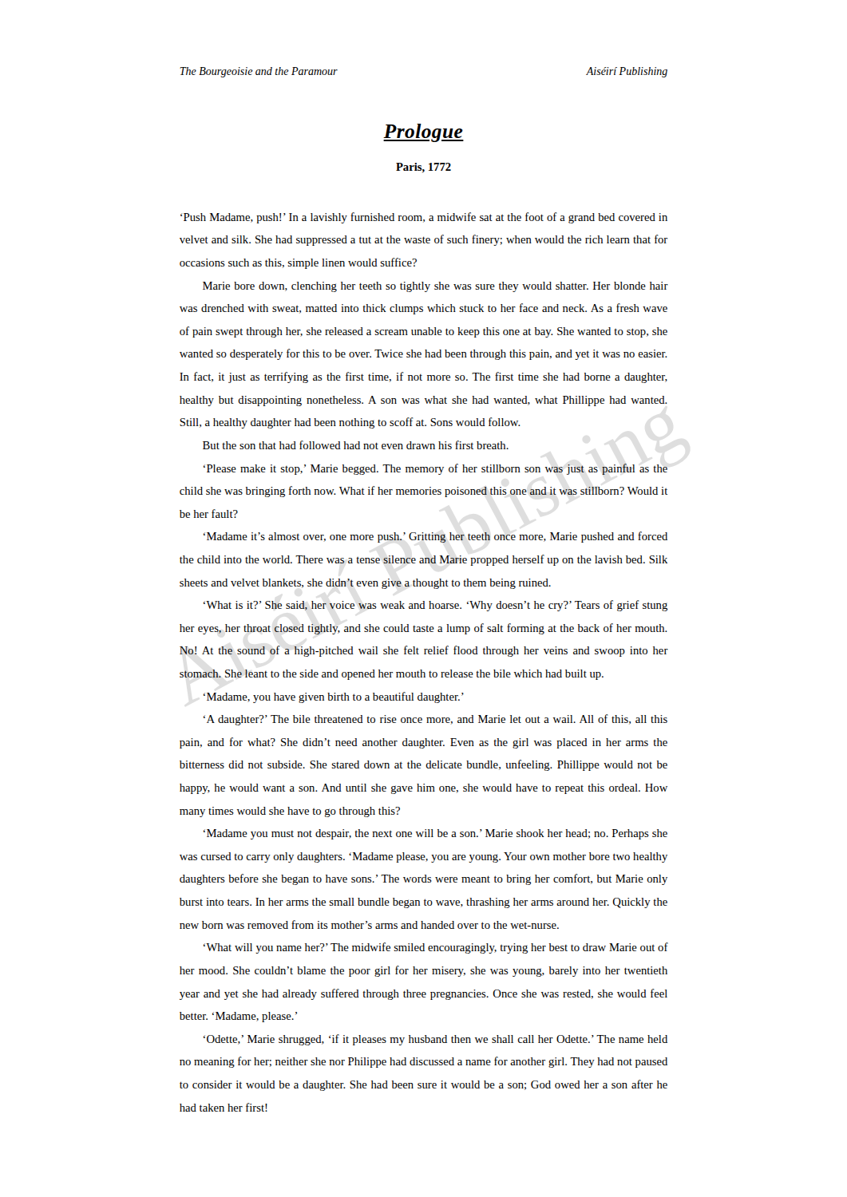The Bourgeoisie and the Paramour
Aiséirí Publishing
Aiséirí Publishing
Prologue
Paris, 1772
‘Push Madame, push!’ In a lavishly furnished room, a midwife sat at the foot of a grand bed covered in velvet and silk. She had suppressed a tut at the waste of such finery; when would the rich learn that for occasions such as this, simple linen would suffice?
Marie bore down, clenching her teeth so tightly she was sure they would shatter. Her blonde hair was drenched with sweat, matted into thick clumps which stuck to her face and neck. As a fresh wave of pain swept through her, she released a scream unable to keep this one at bay. She wanted to stop, she wanted so desperately for this to be over. Twice she had been through this pain, and yet it was no easier. In fact, it just as terrifying as the first time, if not more so. The first time she had borne a daughter, healthy but disappointing nonetheless. A son was what she had wanted, what Phillippe had wanted. Still, a healthy daughter had been nothing to scoff at. Sons would follow.
But the son that had followed had not even drawn his first breath.
‘Please make it stop,’ Marie begged. The memory of her stillborn son was just as painful as the child she was bringing forth now. What if her memories poisoned this one and it was stillborn? Would it be her fault?
‘Madame it’s almost over, one more push.’ Gritting her teeth once more, Marie pushed and forced the child into the world. There was a tense silence and Marie propped herself up on the lavish bed. Silk sheets and velvet blankets, she didn’t even give a thought to them being ruined.
‘What is it?’ She said, her voice was weak and hoarse. ‘Why doesn’t he cry?’ Tears of grief stung her eyes, her throat closed tightly, and she could taste a lump of salt forming at the back of her mouth. No! At the sound of a high-pitched wail she felt relief flood through her veins and swoop into her stomach. She leant to the side and opened her mouth to release the bile which had built up.
‘Madame, you have given birth to a beautiful daughter.’
‘A daughter?’ The bile threatened to rise once more, and Marie let out a wail. All of this, all this pain, and for what? She didn’t need another daughter. Even as the girl was placed in her arms the bitterness did not subside. She stared down at the delicate bundle, unfeeling. Phillippe would not be happy, he would want a son. And until she gave him one, she would have to repeat this ordeal. How many times would she have to go through this?
‘Madame you must not despair, the next one will be a son.’ Marie shook her head; no. Perhaps she was cursed to carry only daughters. ‘Madame please, you are young. Your own mother bore two healthy daughters before she began to have sons.’ The words were meant to bring her comfort, but Marie only burst into tears. In her arms the small bundle began to wave, thrashing her arms around her. Quickly the new born was removed from its mother’s arms and handed over to the wet-nurse.
‘What will you name her?’ The midwife smiled encouragingly, trying her best to draw Marie out of her mood. She couldn’t blame the poor girl for her misery, she was young, barely into her twentieth year and yet she had already suffered through three pregnancies. Once she was rested, she would feel better. ‘Madame, please.’
‘Odette,’ Marie shrugged, ‘if it pleases my husband then we shall call her Odette.’ The name held no meaning for her; neither she nor Philippe had discussed a name for another girl. They had not paused to consider it would be a daughter. She had been sure it would be a son; God owed her a son after he had taken her first!